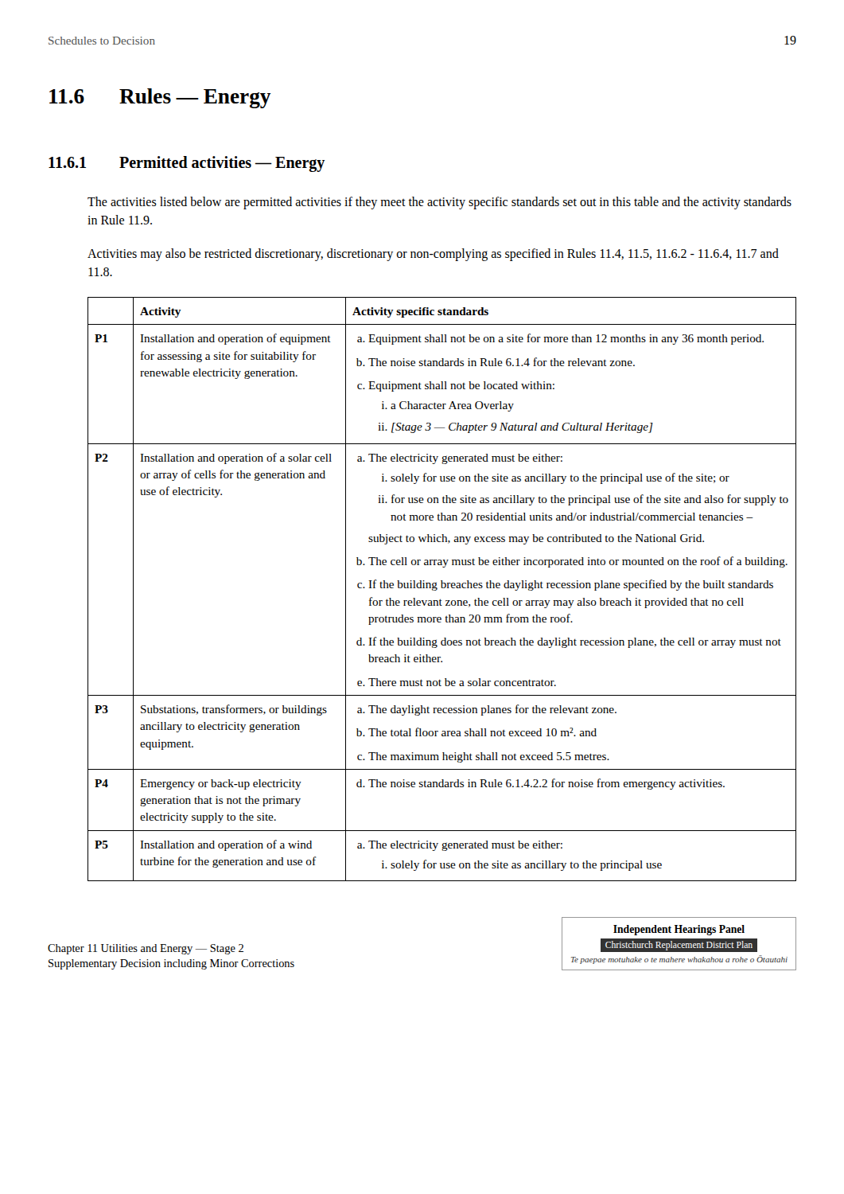Schedules to Decision 19
11.6 Rules — Energy
11.6.1 Permitted activities — Energy
The activities listed below are permitted activities if they meet the activity specific standards set out in this table and the activity standards in Rule 11.9.
Activities may also be restricted discretionary, discretionary or non-complying as specified in Rules 11.4, 11.5, 11.6.2 - 11.6.4, 11.7 and 11.8.
| | Activity | Activity specific standards |
| --- | --- | --- |
| P1 | Installation and operation of equipment for assessing a site for suitability for renewable electricity generation. | Equipment shall not be on a site for more than 12 months in any 36 month period. The noise standards in Rule 6.1.4 for the relevant zone. Equipment shall not be located within: a Character Area Overlay [Stage 3 — Chapter 9 Natural and Cultural Heritage] |
| P2 | Installation and operation of a solar cell or array of cells for the generation and use of electricity. | The electricity generated must be either: solely for use on the site as ancillary to the principal use of the site; or for use on the site as ancillary to the principal use of the site and also for supply to not more than 20 residential units and/or industrial/commercial tenancies – subject to which, any excess may be contributed to the National Grid. The cell or array must be either incorporated into or mounted on the roof of a building. If the building breaches the daylight recession plane specified by the built standards for the relevant zone, the cell or array may also breach it provided that no cell protrudes more than 20 mm from the roof. If the building does not breach the daylight recession plane, the cell or array must not breach it either. There must not be a solar concentrator. |
| P3 | Substations, transformers, or buildings ancillary to electricity generation equipment. | The daylight recession planes for the relevant zone. The total floor area shall not exceed 10 m². and The maximum height shall not exceed 5.5 metres. |
| P4 | Emergency or back-up electricity generation that is not the primary electricity supply to the site. | The noise standards in Rule 6.1.4.2.2 for noise from emergency activities. |
| P5 | Installation and operation of a wind turbine for the generation and use of | The electricity generated must be either: solely for use on the site as ancillary to the principal use |
Chapter 11 Utilities and Energy — Stage 2
Supplementary Decision including Minor Corrections
Independent Hearings Panel
Christchurch Replacement District Plan
Te paepae motuhake o te mahere whakahou a rohe o Ōtautahi